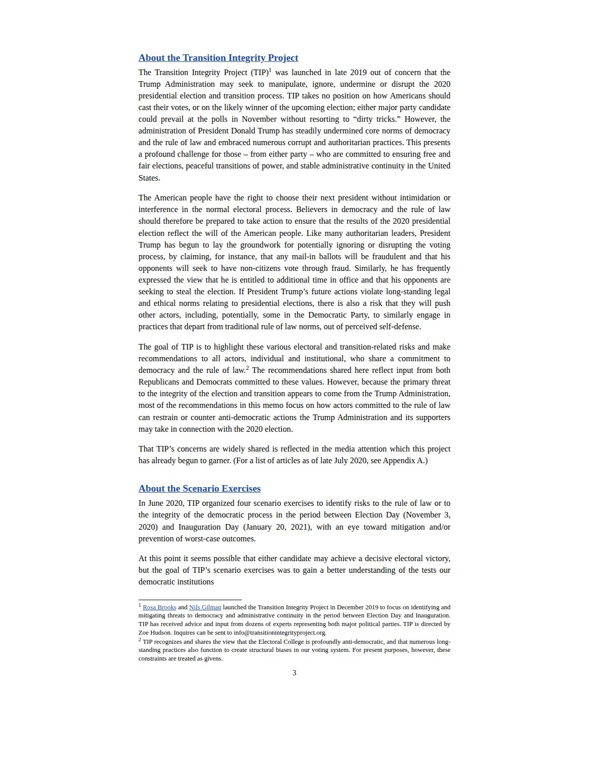About the Transition Integrity Project
The Transition Integrity Project (TIP)1 was launched in late 2019 out of concern that the Trump Administration may seek to manipulate, ignore, undermine or disrupt the 2020 presidential election and transition process. TIP takes no position on how Americans should cast their votes, or on the likely winner of the upcoming election; either major party candidate could prevail at the polls in November without resorting to “dirty tricks.” However, the administration of President Donald Trump has steadily undermined core norms of democracy and the rule of law and embraced numerous corrupt and authoritarian practices. This presents a profound challenge for those – from either party – who are committed to ensuring free and fair elections, peaceful transitions of power, and stable administrative continuity in the United States.
The American people have the right to choose their next president without intimidation or interference in the normal electoral process. Believers in democracy and the rule of law should therefore be prepared to take action to ensure that the results of the 2020 presidential election reflect the will of the American people. Like many authoritarian leaders, President Trump has begun to lay the groundwork for potentially ignoring or disrupting the voting process, by claiming, for instance, that any mail-in ballots will be fraudulent and that his opponents will seek to have non-citizens vote through fraud. Similarly, he has frequently expressed the view that he is entitled to additional time in office and that his opponents are seeking to steal the election. If President Trump’s future actions violate long-standing legal and ethical norms relating to presidential elections, there is also a risk that they will push other actors, including, potentially, some in the Democratic Party, to similarly engage in practices that depart from traditional rule of law norms, out of perceived self-defense.
The goal of TIP is to highlight these various electoral and transition-related risks and make recommendations to all actors, individual and institutional, who share a commitment to democracy and the rule of law.2 The recommendations shared here reflect input from both Republicans and Democrats committed to these values. However, because the primary threat to the integrity of the election and transition appears to come from the Trump Administration, most of the recommendations in this memo focus on how actors committed to the rule of law can restrain or counter anti-democratic actions the Trump Administration and its supporters may take in connection with the 2020 election.
That TIP’s concerns are widely shared is reflected in the media attention which this project has already begun to garner. (For a list of articles as of late July 2020, see Appendix A.)
About the Scenario Exercises
In June 2020, TIP organized four scenario exercises to identify risks to the rule of law or to the integrity of the democratic process in the period between Election Day (November 3, 2020) and Inauguration Day (January 20, 2021), with an eye toward mitigation and/or prevention of worst-case outcomes.
At this point it seems possible that either candidate may achieve a decisive electoral victory, but the goal of TIP’s scenario exercises was to gain a better understanding of the tests our democratic institutions
1 Rosa Brooks and Nils Gilman launched the Transition Integrity Project in December 2019 to focus on identifying and mitigating threats to democracy and administrative continuity in the period between Election Day and Inauguration. TIP has received advice and input from dozens of experts representing both major political parties. TIP is directed by Zoe Hudson. Inquires can be sent to info@transitionintegrityproject.org.
2 TIP recognizes and shares the view that the Electoral College is profoundly anti-democratic, and that numerous long-standing practices also function to create structural biases in our voting system. For present purposes, however, these constraints are treated as givens.
3